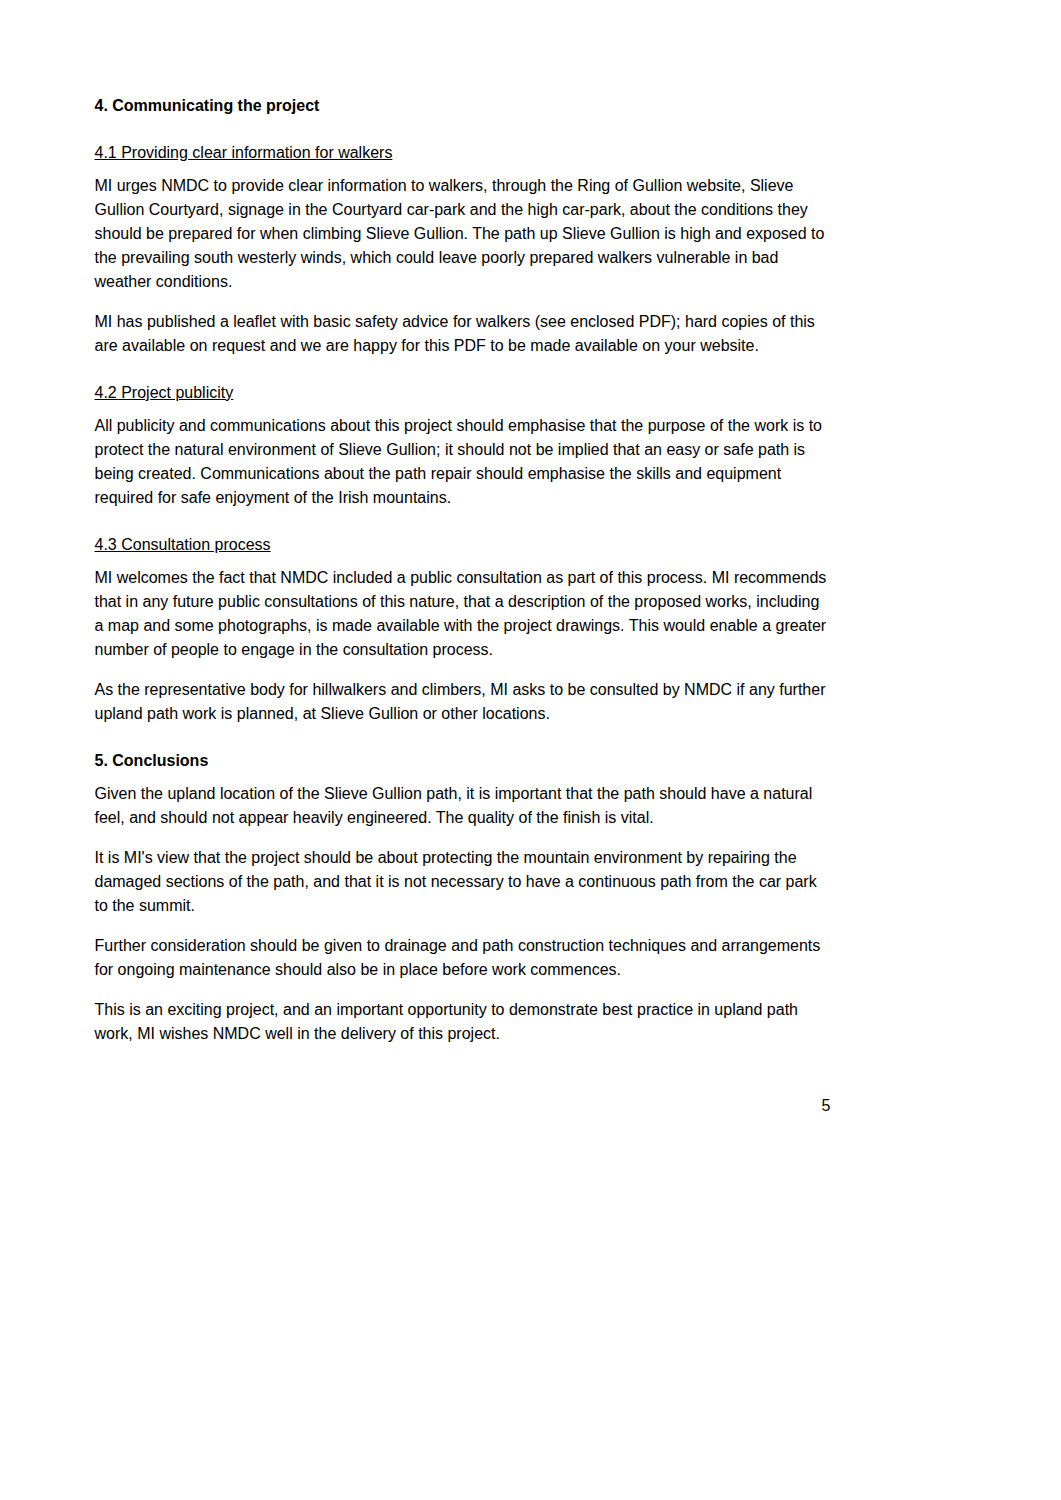4. Communicating the project
4.1 Providing clear information for walkers
MI urges NMDC to provide clear information to walkers, through the Ring of Gullion website, Slieve Gullion Courtyard, signage in the Courtyard car-park and the high car-park, about the conditions they should be prepared for when climbing Slieve Gullion. The path up Slieve Gullion is high and exposed to the prevailing south westerly winds, which could leave poorly prepared walkers vulnerable in bad weather conditions.
MI has published a leaflet with basic safety advice for walkers (see enclosed PDF); hard copies of this are available on request and we are happy for this PDF to be made available on your website.
4.2 Project publicity
All publicity and communications about this project should emphasise that the purpose of the work is to protect the natural environment of Slieve Gullion; it should not be implied that an easy or safe path is being created. Communications about the path repair should emphasise the skills and equipment required for safe enjoyment of the Irish mountains.
4.3 Consultation process
MI welcomes the fact that NMDC included a public consultation as part of this process. MI recommends that in any future public consultations of this nature, that a description of the proposed works, including a map and some photographs, is made available with the project drawings. This would enable a greater number of people to engage in the consultation process.
As the representative body for hillwalkers and climbers, MI asks to be consulted by NMDC if any further upland path work is planned, at Slieve Gullion or other locations.
5. Conclusions
Given the upland location of the Slieve Gullion path, it is important that the path should have a natural feel, and should not appear heavily engineered. The quality of the finish is vital.
It is MI's view that the project should be about protecting the mountain environment by repairing the damaged sections of the path, and that it is not necessary to have a continuous path from the car park to the summit.
Further consideration should be given to drainage and path construction techniques and arrangements for ongoing maintenance should also be in place before work commences.
This is an exciting project, and an important opportunity to demonstrate best practice in upland path work, MI wishes NMDC well in the delivery of this project.
5